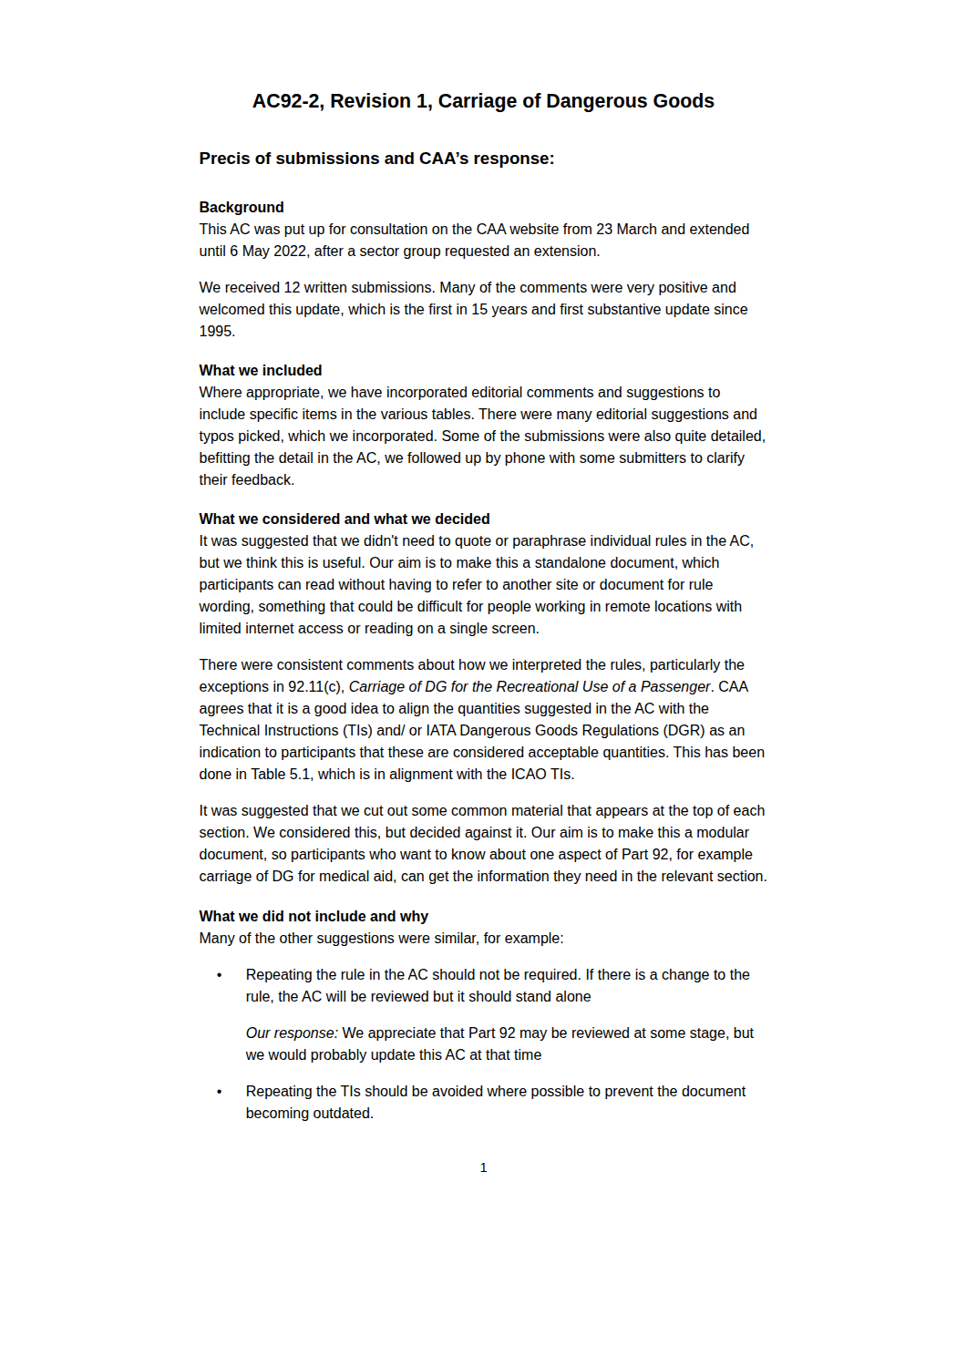AC92-2, Revision 1, Carriage of Dangerous Goods
Precis of submissions and CAA’s response:
Background
This AC was put up for consultation on the CAA website from 23 March and extended until 6 May 2022, after a sector group requested an extension.
We received 12 written submissions. Many of the comments were very positive and welcomed this update, which is the first in 15 years and first substantive update since 1995.
What we included
Where appropriate, we have incorporated editorial comments and suggestions to include specific items in the various tables. There were many editorial suggestions and typos picked, which we incorporated. Some of the submissions were also quite detailed, befitting the detail in the AC, we followed up by phone with some submitters to clarify their feedback.
What we considered and what we decided
It was suggested that we didn't need to quote or paraphrase individual rules in the AC, but we think this is useful. Our aim is to make this a standalone document, which participants can read without having to refer to another site or document for rule wording, something that could be difficult for people working in remote locations with limited internet access or reading on a single screen.
There were consistent comments about how we interpreted the rules, particularly the exceptions in 92.11(c), Carriage of DG for the Recreational Use of a Passenger. CAA agrees that it is a good idea to align the quantities suggested in the AC with the Technical Instructions (TIs) and/ or IATA Dangerous Goods Regulations (DGR) as an indication to participants that these are considered acceptable quantities. This has been done in Table 5.1, which is in alignment with the ICAO TIs.
It was suggested that we cut out some common material that appears at the top of each section. We considered this, but decided against it. Our aim is to make this a modular document, so participants who want to know about one aspect of Part 92, for example carriage of DG for medical aid, can get the information they need in the relevant section.
What we did not include and why
Many of the other suggestions were similar, for example:
Repeating the rule in the AC should not be required. If there is a change to the rule, the AC will be reviewed but it should stand alone
Our response: We appreciate that Part 92 may be reviewed at some stage, but we would probably update this AC at that time
Repeating the TIs should be avoided where possible to prevent the document becoming outdated.
1